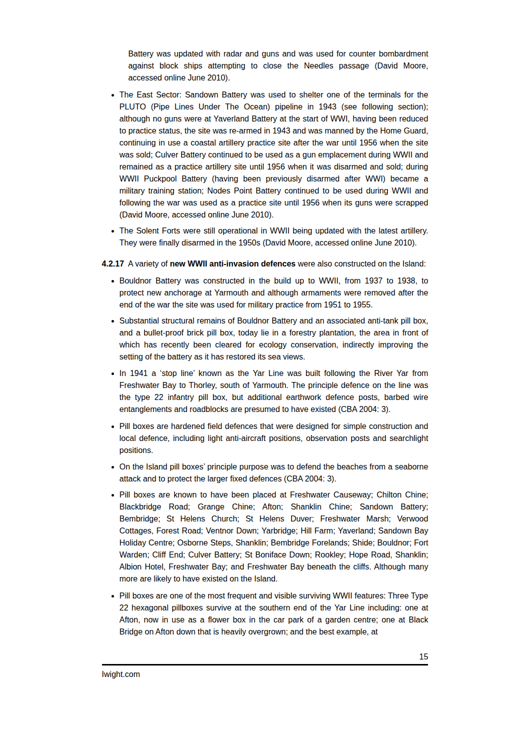Battery was updated with radar and guns and was used for counter bombardment against block ships attempting to close the Needles passage (David Moore, accessed online June 2010).
The East Sector: Sandown Battery was used to shelter one of the terminals for the PLUTO (Pipe Lines Under The Ocean) pipeline in 1943 (see following section); although no guns were at Yaverland Battery at the start of WWI, having been reduced to practice status, the site was re-armed in 1943 and was manned by the Home Guard, continuing in use a coastal artillery practice site after the war until 1956 when the site was sold; Culver Battery continued to be used as a gun emplacement during WWII and remained as a practice artillery site until 1956 when it was disarmed and sold; during WWII Puckpool Battery (having been previously disarmed after WWI) became a military training station; Nodes Point Battery continued to be used during WWII and following the war was used as a practice site until 1956 when its guns were scrapped (David Moore, accessed online June 2010).
The Solent Forts were still operational in WWII being updated with the latest artillery. They were finally disarmed in the 1950s (David Moore, accessed online June 2010).
4.2.17
A variety of new WWII anti-invasion defences were also constructed on the Island:
Bouldnor Battery was constructed in the build up to WWII, from 1937 to 1938, to protect new anchorage at Yarmouth and although armaments were removed after the end of the war the site was used for military practice from 1951 to 1955.
Substantial structural remains of Bouldnor Battery and an associated anti-tank pill box, and a bullet-proof brick pill box, today lie in a forestry plantation, the area in front of which has recently been cleared for ecology conservation, indirectly improving the setting of the battery as it has restored its sea views.
In 1941 a ‘stop line’ known as the Yar Line was built following the River Yar from Freshwater Bay to Thorley, south of Yarmouth. The principle defence on the line was the type 22 infantry pill box, but additional earthwork defence posts, barbed wire entanglements and roadblocks are presumed to have existed (CBA 2004: 3).
Pill boxes are hardened field defences that were designed for simple construction and local defence, including light anti-aircraft positions, observation posts and searchlight positions.
On the Island pill boxes’ principle purpose was to defend the beaches from a seaborne attack and to protect the larger fixed defences (CBA 2004: 3).
Pill boxes are known to have been placed at Freshwater Causeway; Chilton Chine; Blackbridge Road; Grange Chine; Afton; Shanklin Chine; Sandown Battery; Bembridge; St Helens Church; St Helens Duver; Freshwater Marsh; Verwood Cottages, Forest Road; Ventnor Down; Yarbridge; Hill Farm; Yaverland; Sandown Bay Holiday Centre; Osborne Steps, Shanklin; Bembridge Forelands; Shide; Bouldnor; Fort Warden; Cliff End; Culver Battery; St Boniface Down; Rookley; Hope Road, Shanklin; Albion Hotel, Freshwater Bay; and Freshwater Bay beneath the cliffs. Although many more are likely to have existed on the Island.
Pill boxes are one of the most frequent and visible surviving WWII features: Three Type 22 hexagonal pillboxes survive at the southern end of the Yar Line including: one at Afton, now in use as a flower box in the car park of a garden centre; one at Black Bridge on Afton down that is heavily overgrown; and the best example, at
15
Iwight.com